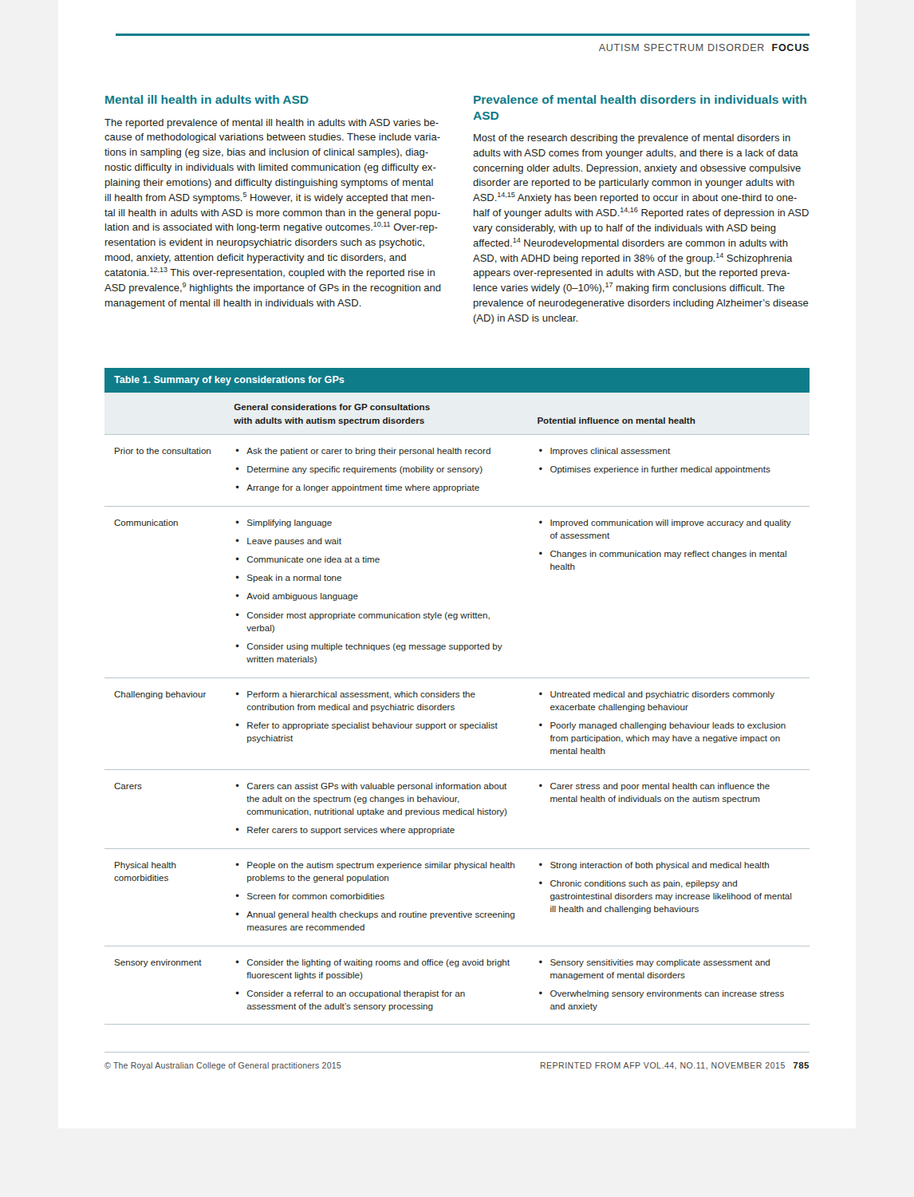Autism spectrum disorder FOCUS
Mental ill health in adults with ASD
The reported prevalence of mental ill health in adults with ASD varies because of methodological variations between studies. These include variations in sampling (eg size, bias and inclusion of clinical samples), diagnostic difficulty in individuals with limited communication (eg difficulty explaining their emotions) and difficulty distinguishing symptoms of mental ill health from ASD symptoms.5 However, it is widely accepted that mental ill health in adults with ASD is more common than in the general population and is associated with long-term negative outcomes.10,11 Over-representation is evident in neuropsychiatric disorders such as psychotic, mood, anxiety, attention deficit hyperactivity and tic disorders, and catatonia.12,13 This over-representation, coupled with the reported rise in ASD prevalence,9 highlights the importance of GPs in the recognition and management of mental ill health in individuals with ASD.
Prevalence of mental health disorders in individuals with ASD
Most of the research describing the prevalence of mental disorders in adults with ASD comes from younger adults, and there is a lack of data concerning older adults. Depression, anxiety and obsessive compulsive disorder are reported to be particularly common in younger adults with ASD.14,15 Anxiety has been reported to occur in about one-third to one-half of younger adults with ASD.14,16 Reported rates of depression in ASD vary considerably, with up to half of the individuals with ASD being affected.14 Neurodevelopmental disorders are common in adults with ASD, with ADHD being reported in 38% of the group.14 Schizophrenia appears over-represented in adults with ASD, but the reported prevalence varies widely (0–10%),17 making firm conclusions difficult. The prevalence of neurodegenerative disorders including Alzheimer’s disease (AD) in ASD is unclear.
Table 1. Summary of key considerations for GPs
| | General considerations for GP consultations with adults with autism spectrum disorders | Potential influence on mental health |
| --- | --- | --- |
| Prior to the consultation | Ask the patient or carer to bring their personal health record Determine any specific requirements (mobility or sensory) Arrange for a longer appointment time where appropriate | Improves clinical assessment Optimises experience in further medical appointments |
| Communication | Simplifying language Leave pauses and wait Communicate one idea at a time Speak in a normal tone Avoid ambiguous language Consider most appropriate communication style (eg written, verbal) Consider using multiple techniques (eg message supported by written materials) | Improved communication will improve accuracy and quality of assessment Changes in communication may reflect changes in mental health |
| Challenging behaviour | Perform a hierarchical assessment, which considers the contribution from medical and psychiatric disorders Refer to appropriate specialist behaviour support or specialist psychiatrist | Untreated medical and psychiatric disorders commonly exacerbate challenging behaviour Poorly managed challenging behaviour leads to exclusion from participation, which may have a negative impact on mental health |
| Carers | Carers can assist GPs with valuable personal information about the adult on the spectrum (eg changes in behaviour, communication, nutritional uptake and previous medical history) Refer carers to support services where appropriate | Carer stress and poor mental health can influence the mental health of individuals on the autism spectrum |
| Physical health comorbidities | People on the autism spectrum experience similar physical health problems to the general population Screen for common comorbidities Annual general health checkups and routine preventive screening measures are recommended | Strong interaction of both physical and medical health Chronic conditions such as pain, epilepsy and gastrointestinal disorders may increase likelihood of mental ill health and challenging behaviours |
| Sensory environment | Consider the lighting of waiting rooms and office (eg avoid bright fluorescent lights if possible) Consider a referral to an occupational therapist for an assessment of the adult’s sensory processing | Sensory sensitivities may complicate assessment and management of mental disorders Overwhelming sensory environments can increase stress and anxiety |
© The Royal Australian College of General practitioners 2015
Reprinted from AFP Vol.44, No.11, November 2015 785